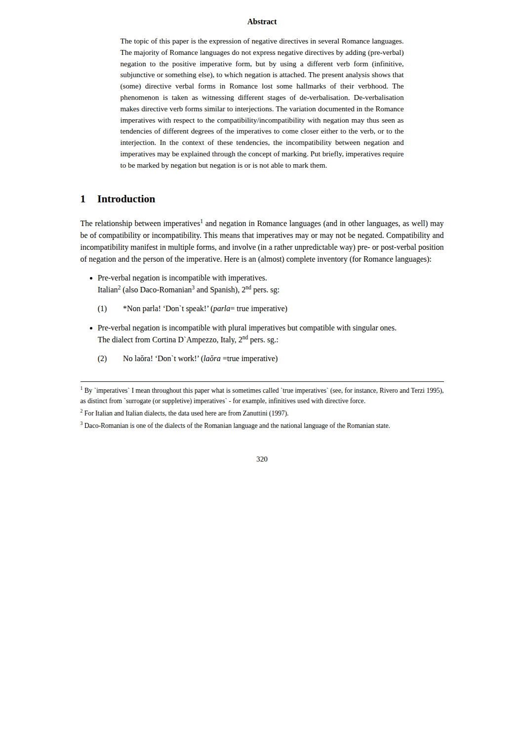Abstract
The topic of this paper is the expression of negative directives in several Romance languages. The majority of Romance languages do not express negative directives by adding (pre-verbal) negation to the positive imperative form, but by using a different verb form (infinitive, subjunctive or something else), to which negation is attached. The present analysis shows that (some) directive verbal forms in Romance lost some hallmarks of their verbhood. The phenomenon is taken as witnessing different stages of de-verbalisation. De-verbalisation makes directive verb forms similar to interjections. The variation documented in the Romance imperatives with respect to the compatibility/incompatibility with negation may thus seen as tendencies of different degrees of the imperatives to come closer either to the verb, or to the interjection. In the context of these tendencies, the incompatibility between negation and imperatives may be explained through the concept of marking. Put briefly, imperatives require to be marked by negation but negation is or is not able to mark them.
1 Introduction
The relationship between imperatives1 and negation in Romance languages (and in other languages, as well) may be of compatibility or incompatibility. This means that imperatives may or may not be negated. Compatibility and incompatibility manifest in multiple forms, and involve (in a rather unpredictable way) pre- or post-verbal position of negation and the person of the imperative. Here is an (almost) complete inventory (for Romance languages):
Pre-verbal negation is incompatible with imperatives.
Italian2 (also Daco-Romanian3 and Spanish), 2nd pers. sg:
(1)*Non parla! ‘Don`t speak!’ (parla= true imperative)
Pre-verbal negation is incompatible with plural imperatives but compatible with singular ones.
The dialect from Cortina D`Ampezzo, Italy, 2nd pers. sg.:
(2) No laŏra! ‘Don`t work!’ (laŏra =true imperative)
1 By `imperatives` I mean throughout this paper what is sometimes called `true imperatives` (see, for instance, Rivero and Terzi 1995), as distinct from `surrogate (or suppletive) imperatives` - for example, infinitives used with directive force.
2 For Italian and Italian dialects, the data used here are from Zanuttini (1997).
3 Daco-Romanian is one of the dialects of the Romanian language and the national language of the Romanian state.
320